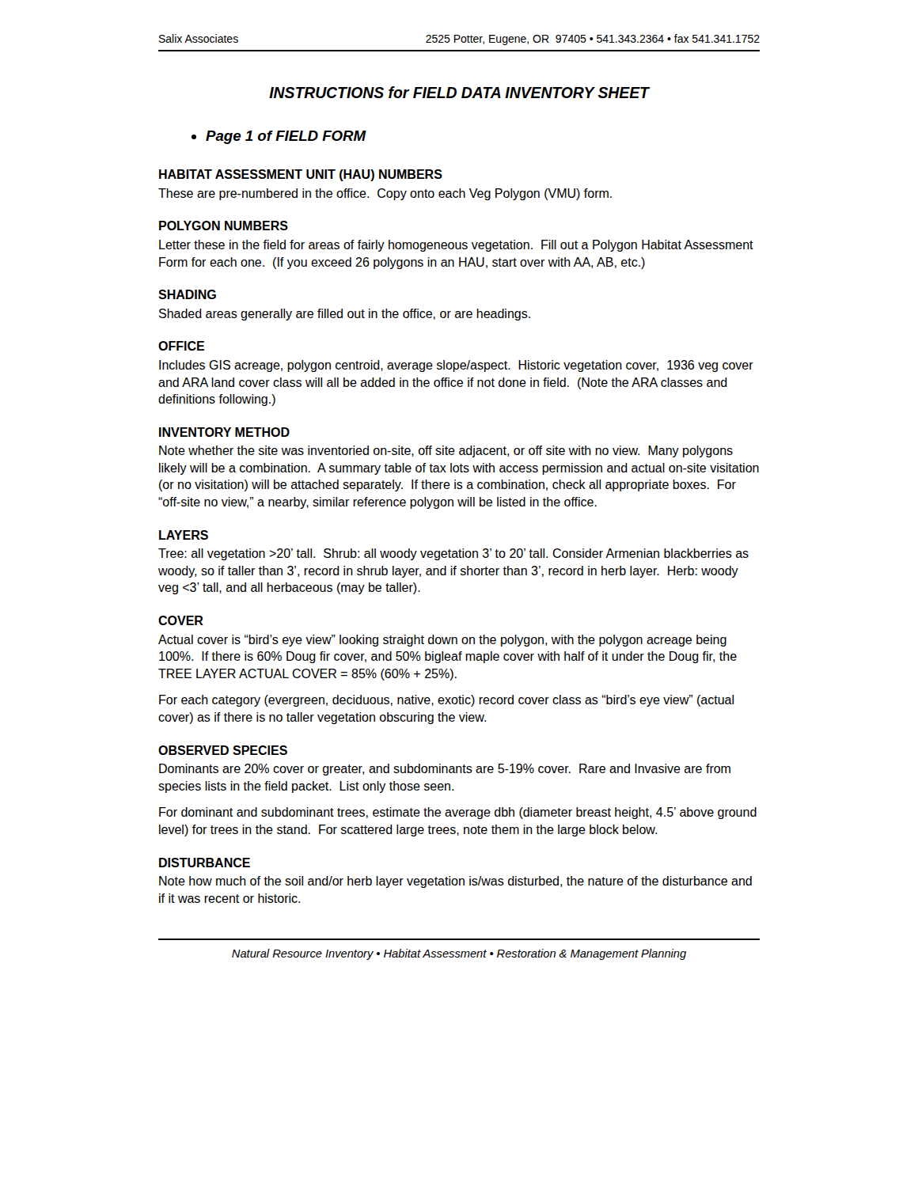Salix Associates
2525 Potter, Eugene, OR 97405 • 541.343.2364 • fax 541.341.1752
INSTRUCTIONS for FIELD DATA INVENTORY SHEET
Page 1 of FIELD FORM
Habitat Assessment Unit (HAU) Numbers
These are pre-numbered in the office. Copy onto each Veg Polygon (VMU) form.
Polygon Numbers
Letter these in the field for areas of fairly homogeneous vegetation. Fill out a Polygon Habitat Assessment Form for each one. (If you exceed 26 polygons in an HAU, start over with AA, AB, etc.)
Shading
Shaded areas generally are filled out in the office, or are headings.
Office
Includes GIS acreage, polygon centroid, average slope/aspect. Historic vegetation cover, 1936 veg cover and ARA land cover class will all be added in the office if not done in field. (Note the ARA classes and definitions following.)
Inventory Method
Note whether the site was inventoried on-site, off site adjacent, or off site with no view. Many polygons likely will be a combination. A summary table of tax lots with access permission and actual on-site visitation (or no visitation) will be attached separately. If there is a combination, check all appropriate boxes. For “off-site no view,” a nearby, similar reference polygon will be listed in the office.
Layers
Tree: all vegetation >20’ tall. Shrub: all woody vegetation 3’ to 20’ tall. Consider Armenian blackberries as woody, so if taller than 3’, record in shrub layer, and if shorter than 3’, record in herb layer. Herb: woody veg <3’ tall, and all herbaceous (may be taller).
Cover
Actual cover is “bird’s eye view” looking straight down on the polygon, with the polygon acreage being 100%. If there is 60% Doug fir cover, and 50% bigleaf maple cover with half of it under the Doug fir, the TREE LAYER ACTUAL COVER = 85% (60% + 25%).
For each category (evergreen, deciduous, native, exotic) record cover class as “bird’s eye view” (actual cover) as if there is no taller vegetation obscuring the view.
Observed Species
Dominants are 20% cover or greater, and subdominants are 5-19% cover. Rare and Invasive are from species lists in the field packet. List only those seen.
For dominant and subdominant trees, estimate the average dbh (diameter breast height, 4.5’ above ground level) for trees in the stand. For scattered large trees, note them in the large block below.
Disturbance
Note how much of the soil and/or herb layer vegetation is/was disturbed, the nature of the disturbance and if it was recent or historic.
Natural Resource Inventory • Habitat Assessment • Restoration & Management Planning